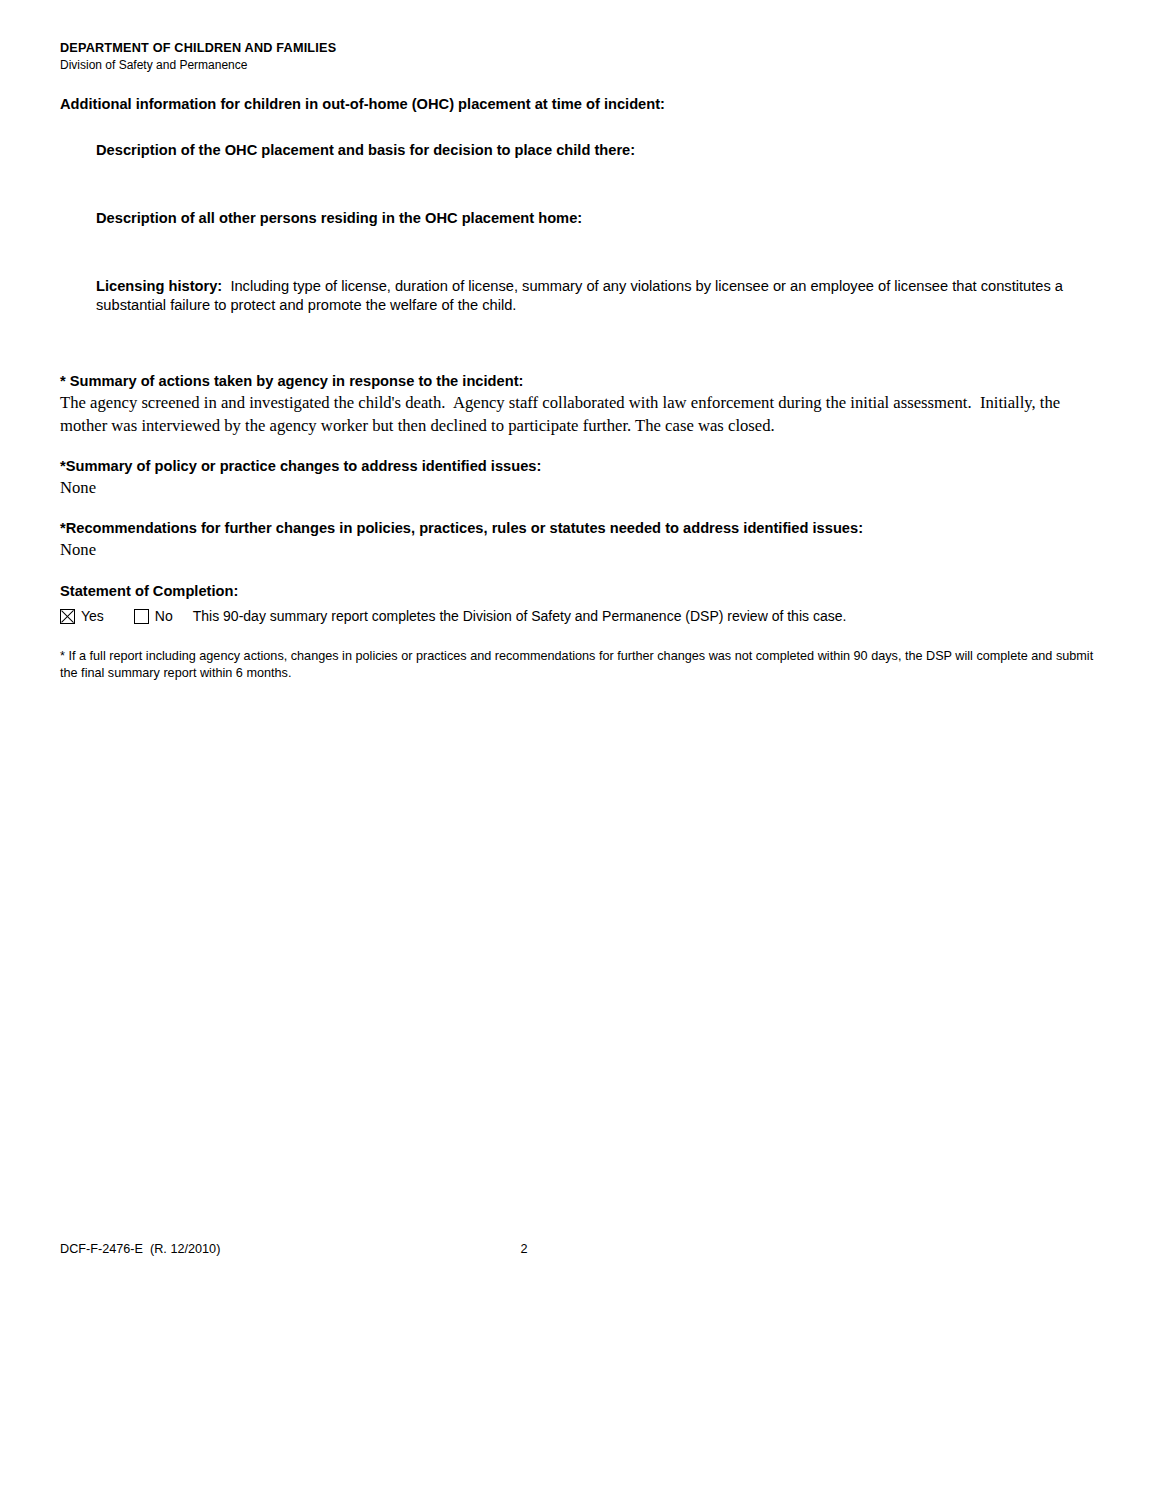DEPARTMENT OF CHILDREN AND FAMILIES
Division of Safety and Permanence
Additional information for children in out-of-home (OHC) placement at time of incident:
Description of the OHC placement and basis for decision to place child there:
Description of all other persons residing in the OHC placement home:
Licensing history: Including type of license, duration of license, summary of any violations by licensee or an employee of licensee that constitutes a substantial failure to protect and promote the welfare of the child.
* Summary of actions taken by agency in response to the incident:
The agency screened in and investigated the child's death. Agency staff collaborated with law enforcement during the initial assessment. Initially, the mother was interviewed by the agency worker but then declined to participate further. The case was closed.
*Summary of policy or practice changes to address identified issues:
None
*Recommendations for further changes in policies, practices, rules or statutes needed to address identified issues:
None
Statement of Completion:
Yes No This 90-day summary report completes the Division of Safety and Permanence (DSP) review of this case.
* If a full report including agency actions, changes in policies or practices and recommendations for further changes was not completed within 90 days, the DSP will complete and submit the final summary report within 6 months.
DCF-F-2476-E (R. 12/2010) 2